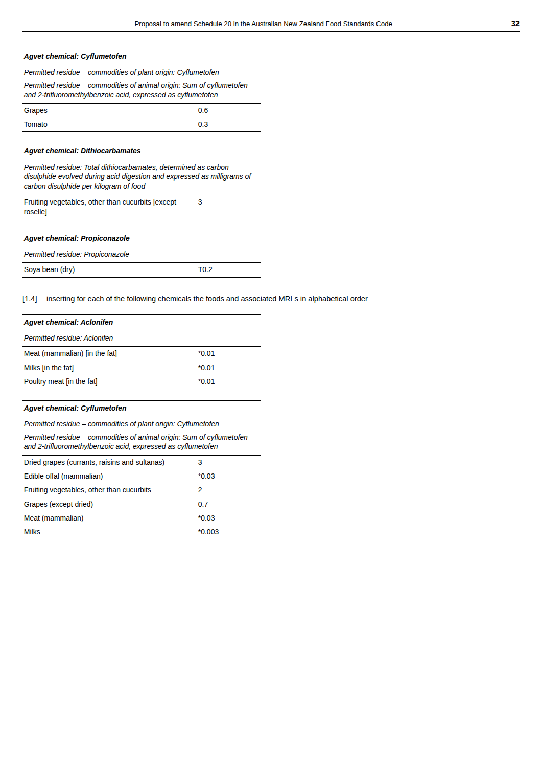Proposal to amend Schedule 20 in the Australian New Zealand Food Standards Code
32
Agvet chemical: Cyflumetofen
| Permitted residue – commodities of plant origin: Cyflumetofen |
| Permitted residue – commodities of animal origin: Sum of cyflumetofen and 2-trifluoromethylbenzoic acid, expressed as cyflumetofen |
| Grapes | 0.6 |
| Tomato | 0.3 |
Agvet chemical: Dithiocarbamates
| Permitted residue: Total dithiocarbamates, determined as carbon disulphide evolved during acid digestion and expressed as milligrams of carbon disulphide per kilogram of food |
| Fruiting vegetables, other than cucurbits [except roselle] | 3 |
Agvet chemical: Propiconazole
| Permitted residue: Propiconazole |
| Soya bean (dry) | T0.2 |
[1.4] inserting for each of the following chemicals the foods and associated MRLs in alphabetical order
Agvet chemical: Aclonifen
| Permitted residue: Aclonifen |
| Meat (mammalian) [in the fat] | *0.01 |
| Milks [in the fat] | *0.01 |
| Poultry meat [in the fat] | *0.01 |
Agvet chemical: Cyflumetofen
| Permitted residue – commodities of plant origin: Cyflumetofen |
| Permitted residue – commodities of animal origin: Sum of cyflumetofen and 2-trifluoromethylbenzoic acid, expressed as cyflumetofen |
| Dried grapes (currants, raisins and sultanas) | 3 |
| Edible offal (mammalian) | *0.03 |
| Fruiting vegetables, other than cucurbits | 2 |
| Grapes (except dried) | 0.7 |
| Meat (mammalian) | *0.03 |
| Milks | *0.003 |